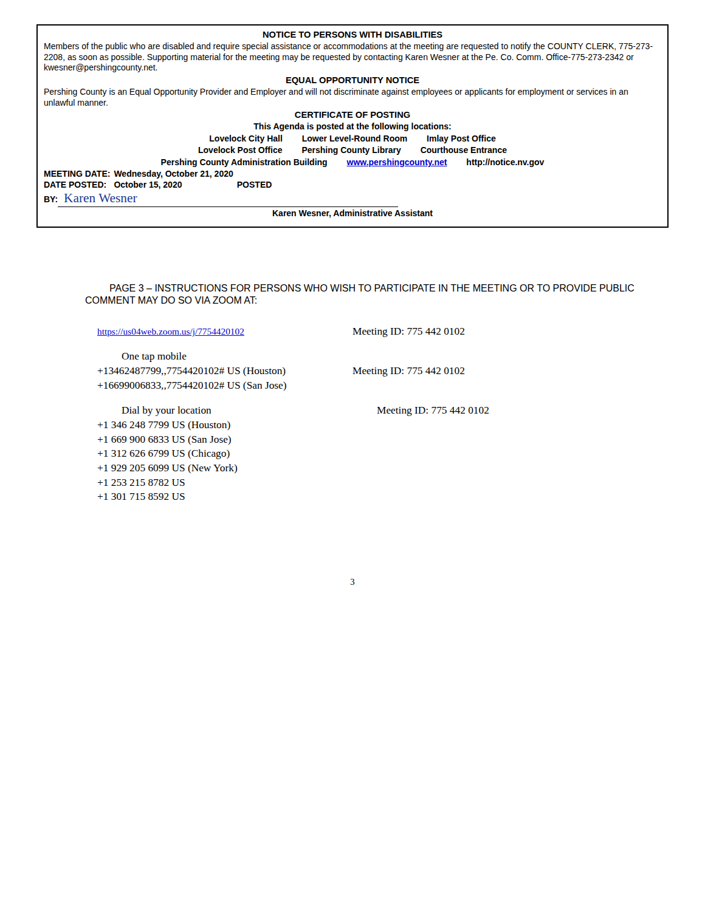NOTICE TO PERSONS WITH DISABILITIES
Members of the public who are disabled and require special assistance or accommodations at the meeting are requested to notify the COUNTY CLERK, 775-273-2208, as soon as possible. Supporting material for the meeting may be requested by contacting Karen Wesner at the Pe. Co. Comm. Office-775-273-2342 or kwesner@pershingcounty.net.
EQUAL OPPORTUNITY NOTICE
Pershing County is an Equal Opportunity Provider and Employer and will not discriminate against employees or applicants for employment or services in an unlawful manner.
CERTIFICATE OF POSTING
This Agenda is posted at the following locations:
Lovelock City Hall Lower Level-Round Room Imlay Post Office
Lovelock Post Office Pershing County Library Courthouse Entrance
Pershing County Administration Building www.pershingcounty.net http://notice.nv.gov
| MEETING DATE: | Wednesday, October 21, 2020 | |
| DATE POSTED: | October 15, 2020 | POSTED |
BY: Karen Wesner
Karen Wesner, Administrative Assistant
PAGE 3 – INSTRUCTIONS FOR PERSONS WHO WISH TO PARTICIPATE IN THE MEETING OR TO PROVIDE PUBLIC COMMENT MAY DO SO VIA ZOOM AT:
https://us04web.zoom.us/j/7754420102
Meeting ID: 775 442 0102
One tap mobile
+13462487799,,7754420102# US (Houston)
Meeting ID: 775 442 0102
+16699006833,,7754420102# US (San Jose)
Dial by your location
Meeting ID: 775 442 0102
+1 346 248 7799 US (Houston)
+1 669 900 6833 US (San Jose)
+1 312 626 6799 US (Chicago)
+1 929 205 6099 US (New York)
+1 253 215 8782 US
+1 301 715 8592 US
3